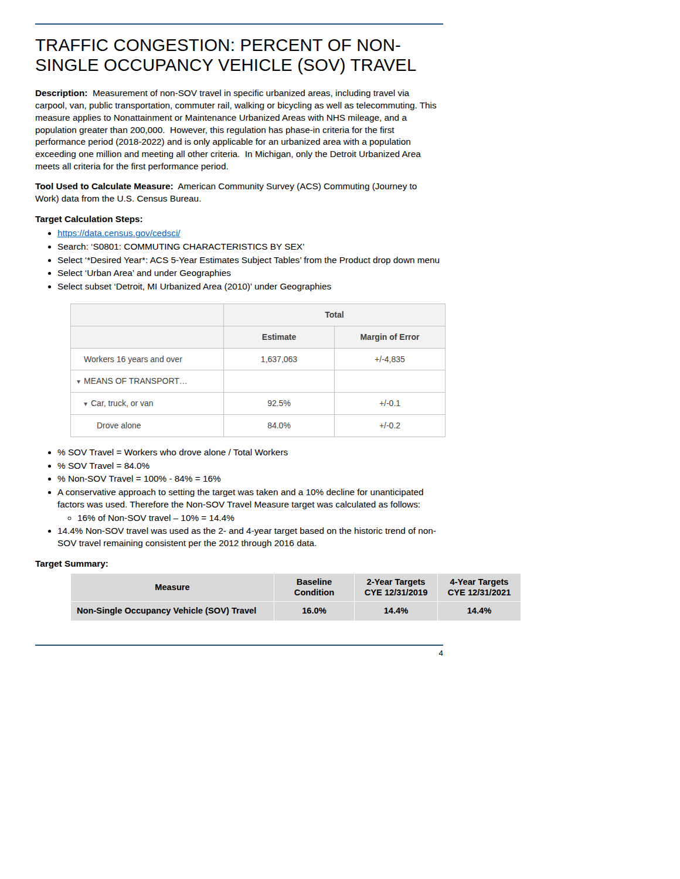TRAFFIC CONGESTION: PERCENT OF NON-SINGLE OCCUPANCY VEHICLE (SOV) TRAVEL
Description: Measurement of non-SOV travel in specific urbanized areas, including travel via carpool, van, public transportation, commuter rail, walking or bicycling as well as telecommuting. This measure applies to Nonattainment or Maintenance Urbanized Areas with NHS mileage, and a population greater than 200,000. However, this regulation has phase-in criteria for the first performance period (2018-2022) and is only applicable for an urbanized area with a population exceeding one million and meeting all other criteria. In Michigan, only the Detroit Urbanized Area meets all criteria for the first performance period.
Tool Used to Calculate Measure: American Community Survey (ACS) Commuting (Journey to Work) data from the U.S. Census Bureau.
Target Calculation Steps:
https://data.census.gov/cedsci/
Search: ‘S0801: COMMUTING CHARACTERISTICS BY SEX’
Select ‘*Desired Year*: ACS 5-Year Estimates Subject Tables’ from the Product drop down menu
Select ‘Urban Area’ and under Geographies
Select subset ‘Detroit, MI Urbanized Area (2010)’ under Geographies
| | Total |
| | Estimate | Margin of Error |
| Workers 16 years and over | 1,637,063 | +/-4,835 |
| ▾ MEANS OF TRANSPORT… | | |
| ▾ Car, truck, or van | 92.5% | +/-0.1 |
| Drove alone | 84.0% | +/-0.2 |
% SOV Travel = Workers who drove alone / Total Workers
% SOV Travel = 84.0%
% Non-SOV Travel = 100% - 84% = 16%
A conservative approach to setting the target was taken and a 10% decline for unanticipated factors was used. Therefore the Non-SOV Travel Measure target was calculated as follows:
16% of Non-SOV travel – 10% = 14.4%
14.4% Non-SOV travel was used as the 2- and 4-year target based on the historic trend of non-SOV travel remaining consistent per the 2012 through 2016 data.
Target Summary:
| Measure | Baseline Condition | 2-Year Targets CYE 12/31/2019 | 4-Year Targets CYE 12/31/2021 |
| --- | --- | --- | --- |
| Non-Single Occupancy Vehicle (SOV) Travel | 16.0% | 14.4% | 14.4% |
4